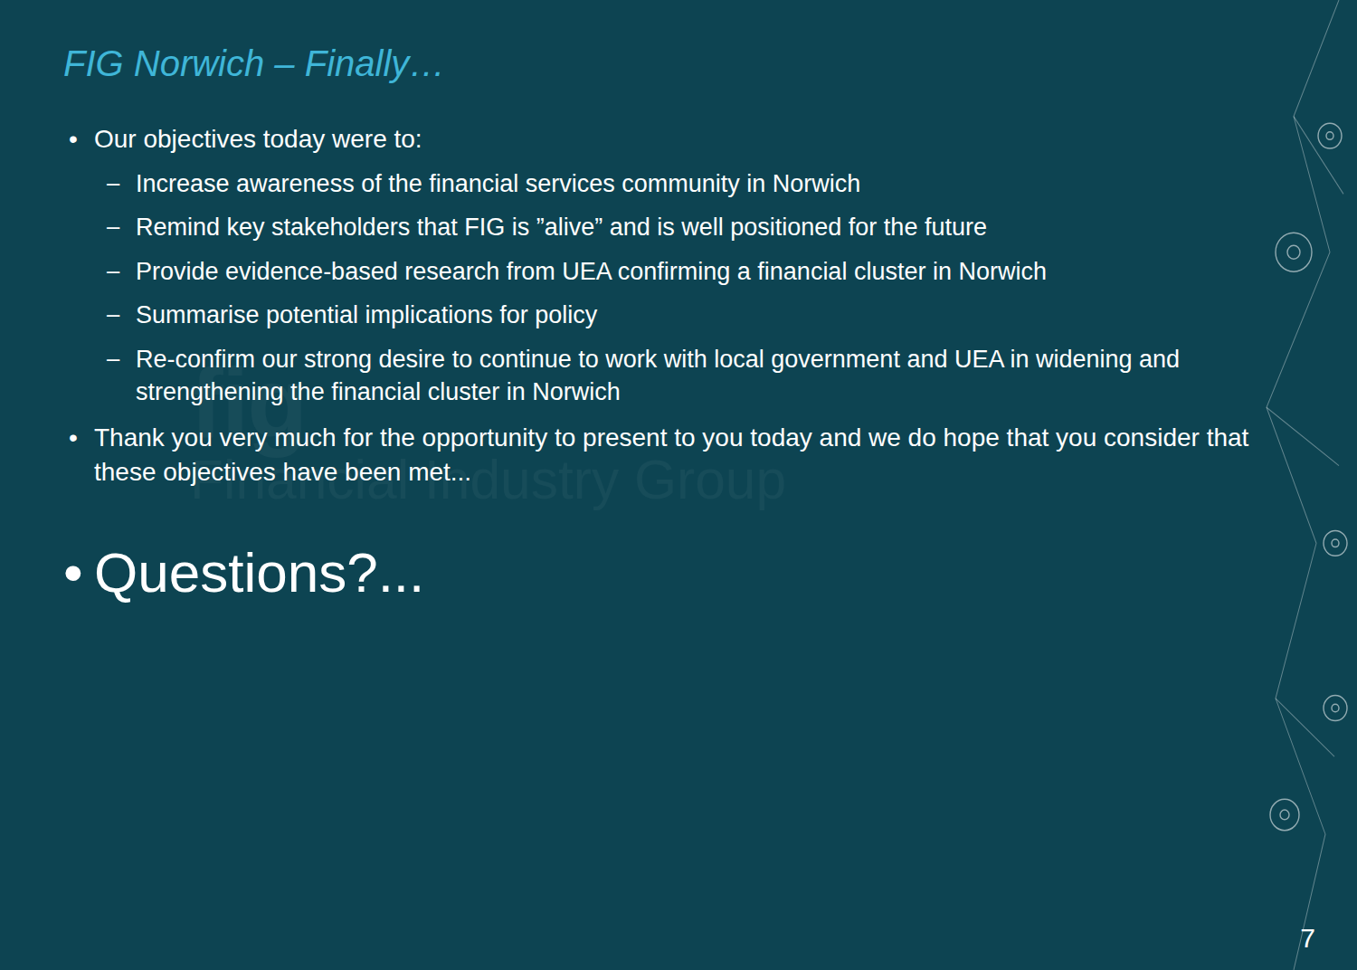figFinancial Industry Group
FIG Norwich – Finally…
Our objectives today were to:
Increase awareness of the financial services community in Norwich
Remind key stakeholders that FIG is ”alive” and is well positioned for the future
Provide evidence-based research from UEA confirming a financial cluster in Norwich
Summarise potential implications for policy
Re-confirm our strong desire to continue to work with local government and UEA in widening and strengthening the financial cluster in Norwich
Thank you very much for the opportunity to present to you today and we do hope that you consider that these objectives have been met...
Questions?...
7